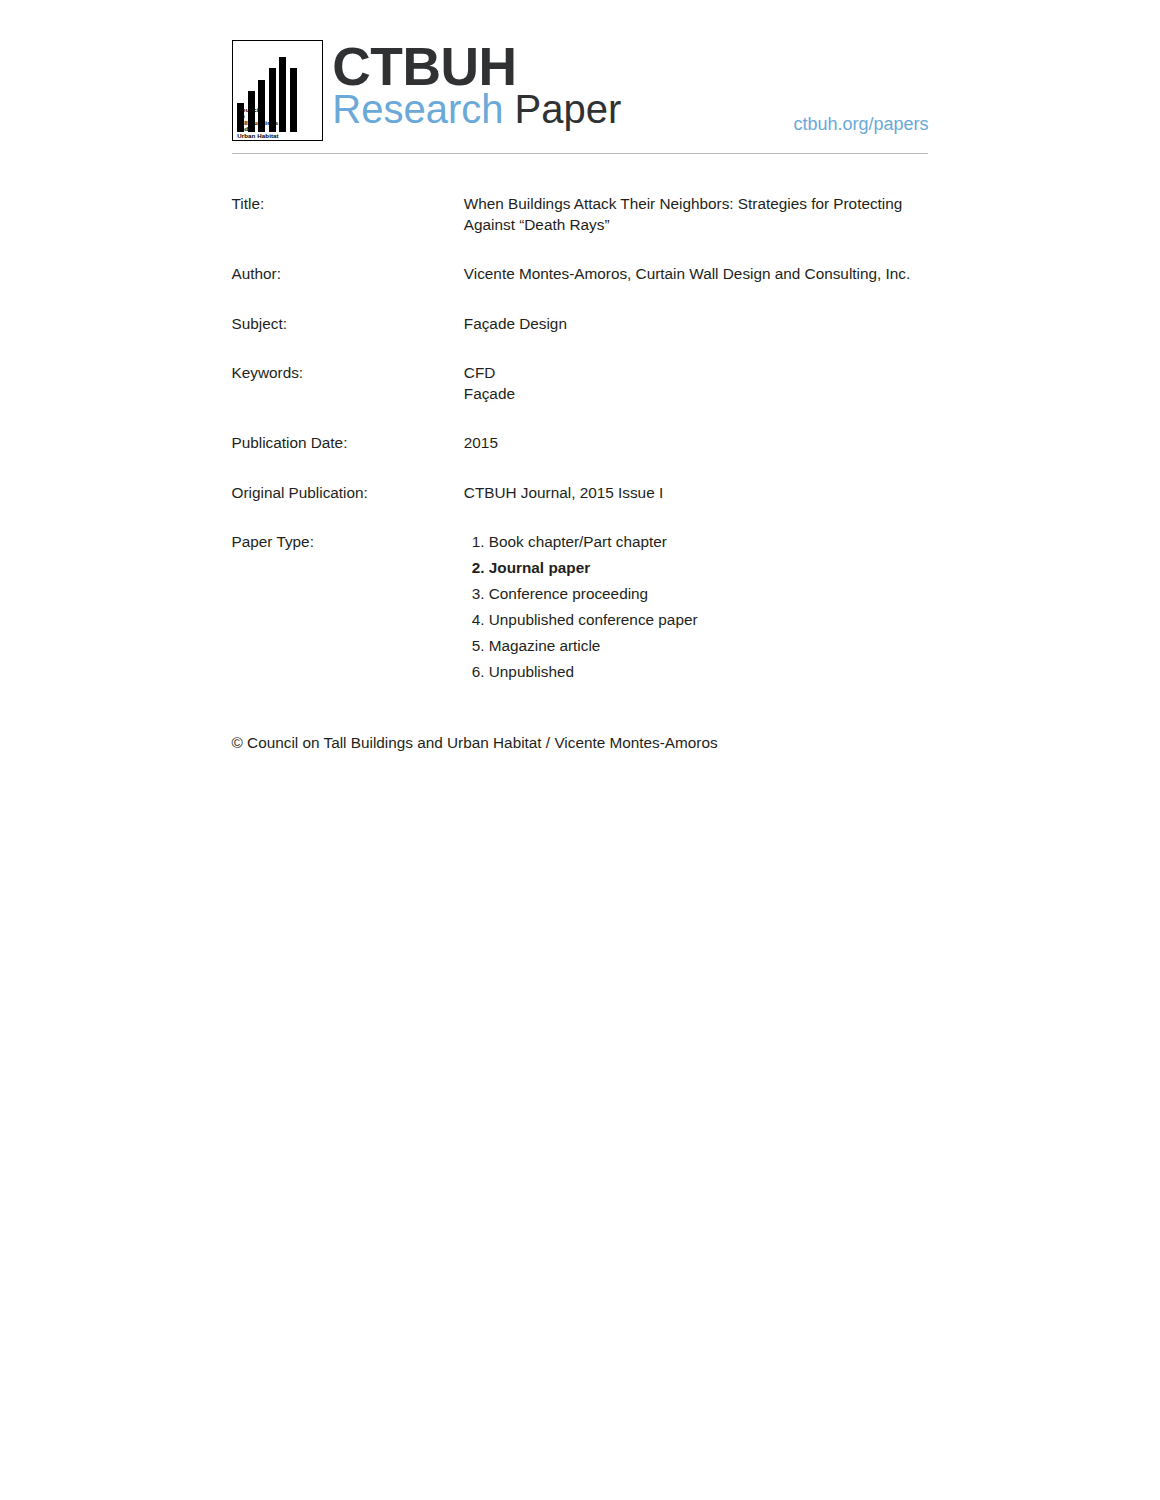Council
on
Tall Buildings
and
Urban Habitat
CTBUH
Research Paper
ctbuh.org/papers
| Title: | When Buildings Attack Their Neighbors: Strategies for Protecting Against “Death Rays” |
| Author: | Vicente Montes-Amoros, Curtain Wall Design and Consulting, Inc. |
| Subject: | Façade Design |
| Keywords: | CFD Façade |
| Publication Date: | 2015 |
| Original Publication: | CTBUH Journal, 2015 Issue I |
| Paper Type: | Book chapter/Part chapter Journal paper Conference proceeding Unpublished conference paper Magazine article Unpublished |
© Council on Tall Buildings and Urban Habitat / Vicente Montes-Amoros